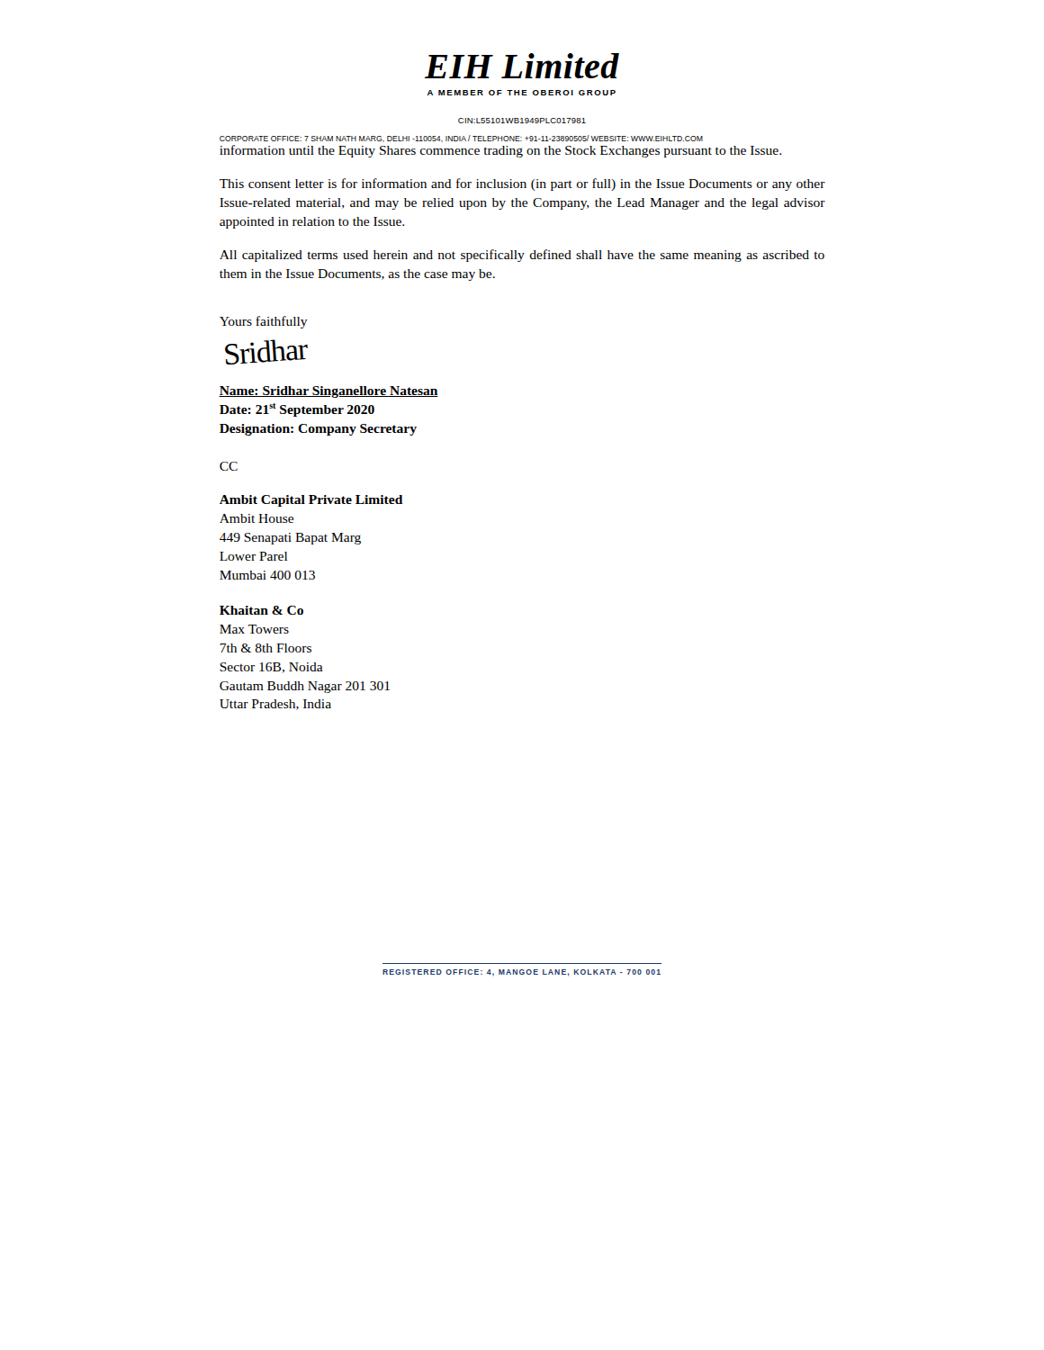EIH Limited
A MEMBER OF THE OBEROI GROUP
CIN:L55101WB1949PLC017981
CORPORATE OFFICE: 7 SHAM NATH MARG, DELHI -110054, INDIA / TELEPHONE: +91-11-23890505/ WEBSITE: WWW.EIHLTD.COM
information until the Equity Shares commence trading on the Stock Exchanges pursuant to the Issue.
This consent letter is for information and for inclusion (in part or full) in the Issue Documents or any other Issue-related material, and may be relied upon by the Company, the Lead Manager and the legal advisor appointed in relation to the Issue.
All capitalized terms used herein and not specifically defined shall have the same meaning as ascribed to them in the Issue Documents, as the case may be.
Yours faithfully
Sridhar
Name: Sridhar Singanellore Natesan
Date: 21st September 2020
Designation: Company Secretary
CC
Ambit Capital Private Limited
Ambit House
449 Senapati Bapat Marg
Lower Parel
Mumbai 400 013
Khaitan & Co
Max Towers
7th & 8th Floors
Sector 16B, Noida
Gautam Buddh Nagar 201 301
Uttar Pradesh, India
REGISTERED OFFICE: 4, MANGOE LANE, KOLKATA - 700 001